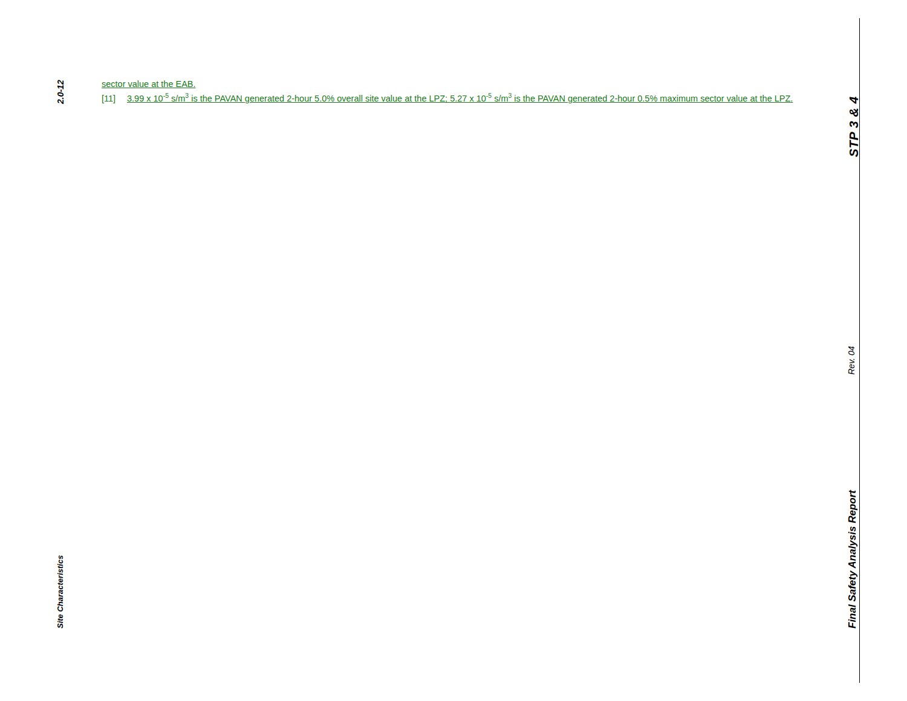STP 3 & 4
Rev. 04
Final Safety Analysis Report
2.0-12
Site Characteristics
sector value at the EAB.
[11] 3.99 x 10-5 s/m3 is the PAVAN generated 2-hour 5.0% overall site value at the LPZ; 5.27 x 10-5 s/m3 is the PAVAN generated 2-hour 0.5% maximum sector value at the LPZ.